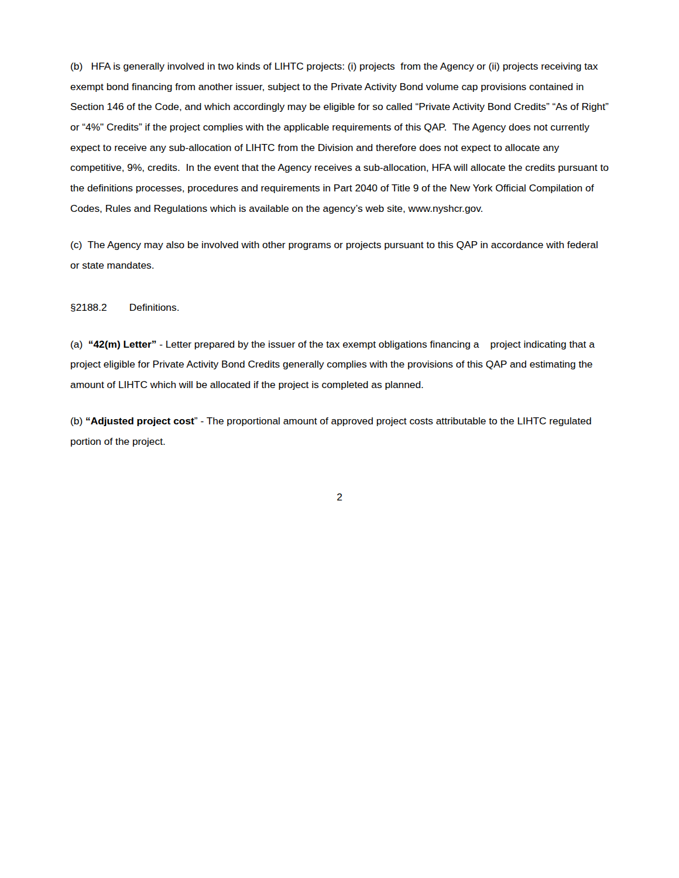(b) HFA is generally involved in two kinds of LIHTC projects: (i) projects from the Agency or (ii) projects receiving tax exempt bond financing from another issuer, subject to the Private Activity Bond volume cap provisions contained in Section 146 of the Code, and which accordingly may be eligible for so called “Private Activity Bond Credits” “As of Right” or “4%" Credits” if the project complies with the applicable requirements of this QAP. The Agency does not currently expect to receive any sub-allocation of LIHTC from the Division and therefore does not expect to allocate any competitive, 9%, credits. In the event that the Agency receives a sub-allocation, HFA will allocate the credits pursuant to the definitions processes, procedures and requirements in Part 2040 of Title 9 of the New York Official Compilation of Codes, Rules and Regulations which is available on the agency’s web site, www.nyshcr.gov.
(c) The Agency may also be involved with other programs or projects pursuant to this QAP in accordance with federal or state mandates.
§2188.2 Definitions.
(a) “42(m) Letter” - Letter prepared by the issuer of the tax exempt obligations financing a project indicating that a project eligible for Private Activity Bond Credits generally complies with the provisions of this QAP and estimating the amount of LIHTC which will be allocated if the project is completed as planned.
(b) “Adjusted project cost” - The proportional amount of approved project costs attributable to the LIHTC regulated portion of the project.
2